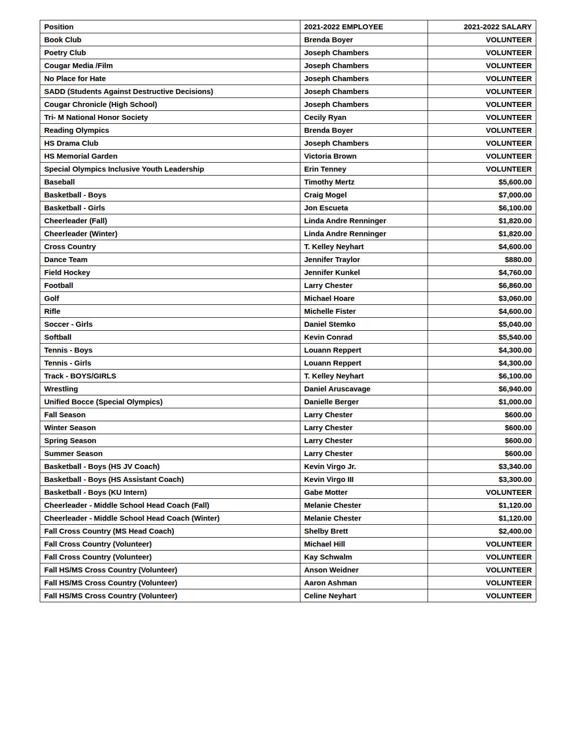| Position | 2021-2022 EMPLOYEE | 2021-2022 SALARY |
| --- | --- | --- |
| Book Club | Brenda Boyer | VOLUNTEER |
| Poetry Club | Joseph Chambers | VOLUNTEER |
| Cougar Media /Film | Joseph Chambers | VOLUNTEER |
| No Place for Hate | Joseph Chambers | VOLUNTEER |
| SADD (Students Against Destructive Decisions) | Joseph Chambers | VOLUNTEER |
| Cougar Chronicle (High School) | Joseph Chambers | VOLUNTEER |
| Tri- M National Honor Society | Cecily Ryan | VOLUNTEER |
| Reading Olympics | Brenda Boyer | VOLUNTEER |
| HS Drama Club | Joseph Chambers | VOLUNTEER |
| HS Memorial Garden | Victoria Brown | VOLUNTEER |
| Special Olympics Inclusive Youth Leadership | Erin Tenney | VOLUNTEER |
| Baseball | Timothy Mertz | $5,600.00 |
| Basketball - Boys | Craig Mogel | $7,000.00 |
| Basketball - Girls | Jon Escueta | $6,100.00 |
| Cheerleader (Fall) | Linda Andre Renninger | $1,820.00 |
| Cheerleader (Winter) | Linda Andre Renninger | $1,820.00 |
| Cross Country | T. Kelley Neyhart | $4,600.00 |
| Dance Team | Jennifer Traylor | $880.00 |
| Field Hockey | Jennifer Kunkel | $4,760.00 |
| Football | Larry Chester | $6,860.00 |
| Golf | Michael Hoare | $3,060.00 |
| Rifle | Michelle Fister | $4,600.00 |
| Soccer - Girls | Daniel Stemko | $5,040.00 |
| Softball | Kevin Conrad | $5,540.00 |
| Tennis - Boys | Louann Reppert | $4,300.00 |
| Tennis - Girls | Louann Reppert | $4,300.00 |
| Track - BOYS/GIRLS | T. Kelley Neyhart | $6,100.00 |
| Wrestling | Daniel Aruscavage | $6,940.00 |
| Unified Bocce (Special Olympics) | Danielle Berger | $1,000.00 |
| Fall Season | Larry Chester | $600.00 |
| Winter Season | Larry Chester | $600.00 |
| Spring Season | Larry Chester | $600.00 |
| Summer Season | Larry Chester | $600.00 |
| Basketball - Boys (HS JV Coach) | Kevin Virgo Jr. | $3,340.00 |
| Basketball - Boys (HS Assistant Coach) | Kevin Virgo III | $3,300.00 |
| Basketball - Boys (KU Intern) | Gabe Motter | VOLUNTEER |
| Cheerleader - Middle School Head Coach (Fall) | Melanie Chester | $1,120.00 |
| Cheerleader - Middle School Head Coach (Winter) | Melanie Chester | $1,120.00 |
| Fall Cross Country (MS Head Coach) | Shelby Brett | $2,400.00 |
| Fall Cross Country (Volunteer) | Michael Hill | VOLUNTEER |
| Fall Cross Country (Volunteer) | Kay Schwalm | VOLUNTEER |
| Fall HS/MS Cross Country (Volunteer) | Anson Weidner | VOLUNTEER |
| Fall HS/MS Cross Country (Volunteer) | Aaron Ashman | VOLUNTEER |
| Fall HS/MS Cross Country (Volunteer) | Celine Neyhart | VOLUNTEER |